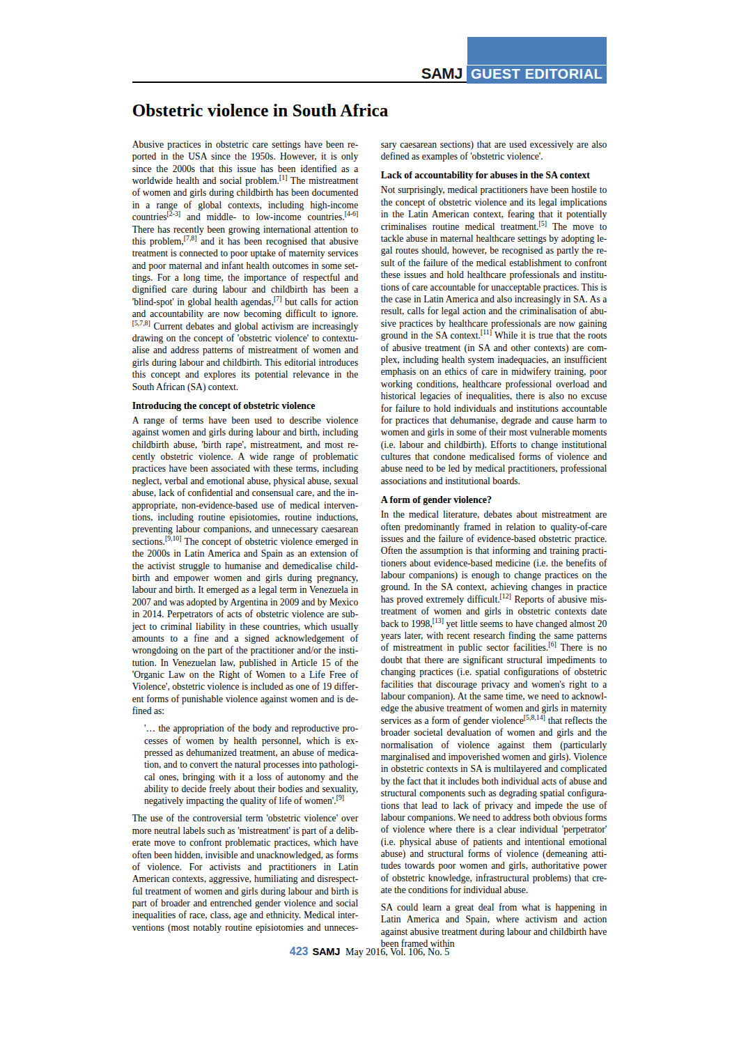SAMJ GUEST EDITORIAL
Obstetric violence in South Africa
Abusive practices in obstetric care settings have been reported in the USA since the 1950s. However, it is only since the 2000s that this issue has been identified as a worldwide health and social problem.[1] The mistreatment of women and girls during childbirth has been documented in a range of global contexts, including high-income countries[2-3] and middle- to low-income countries.[4-6] There has recently been growing international attention to this problem,[7,8] and it has been recognised that abusive treatment is connected to poor uptake of maternity services and poor maternal and infant health outcomes in some settings. For a long time, the importance of respectful and dignified care during labour and childbirth has been a 'blind-spot' in global health agendas,[7] but calls for action and accountability are now becoming difficult to ignore.[5,7,8] Current debates and global activism are increasingly drawing on the concept of 'obstetric violence' to contextualise and address patterns of mistreatment of women and girls during labour and childbirth. This editorial introduces this concept and explores its potential relevance in the South African (SA) context.
Introducing the concept of obstetric violence
A range of terms have been used to describe violence against women and girls during labour and birth, including childbirth abuse, 'birth rape', mistreatment, and most recently obstetric violence. A wide range of problematic practices have been associated with these terms, including neglect, verbal and emotional abuse, physical abuse, sexual abuse, lack of confidential and consensual care, and the inappropriate, non-evidence-based use of medical interventions, including routine episiotomies, routine inductions, preventing labour companions, and unnecessary caesarean sections.[9,10] The concept of obstetric violence emerged in the 2000s in Latin America and Spain as an extension of the activist struggle to humanise and demedicalise childbirth and empower women and girls during pregnancy, labour and birth. It emerged as a legal term in Venezuela in 2007 and was adopted by Argentina in 2009 and by Mexico in 2014. Perpetrators of acts of obstetric violence are subject to criminal liability in these countries, which usually amounts to a fine and a signed acknowledgement of wrongdoing on the part of the practitioner and/or the institution. In Venezuelan law, published in Article 15 of the 'Organic Law on the Right of Women to a Life Free of Violence', obstetric violence is included as one of 19 different forms of punishable violence against women and is defined as:
'… the appropriation of the body and reproductive processes of women by health personnel, which is expressed as dehumanized treatment, an abuse of medication, and to convert the natural processes into pathological ones, bringing with it a loss of autonomy and the ability to decide freely about their bodies and sexuality, negatively impacting the quality of life of women'.[9]
The use of the controversial term 'obstetric violence' over more neutral labels such as 'mistreatment' is part of a deliberate move to confront problematic practices, which have often been hidden, invisible and unacknowledged, as forms of violence. For activists and practitioners in Latin American contexts, aggressive, humiliating and disrespectful treatment of women and girls during labour and birth is part of broader and entrenched gender violence and social inequalities of race, class, age and ethnicity. Medical interventions (most notably routine episiotomies and unnecessary caesarean sections) that are used excessively are also defined as examples of 'obstetric violence'.
Lack of accountability for abuses in the SA context
Not surprisingly, medical practitioners have been hostile to the concept of obstetric violence and its legal implications in the Latin American context, fearing that it potentially criminalises routine medical treatment.[5] The move to tackle abuse in maternal healthcare settings by adopting legal routes should, however, be recognised as partly the result of the failure of the medical establishment to confront these issues and hold healthcare professionals and institutions of care accountable for unacceptable practices. This is the case in Latin America and also increasingly in SA. As a result, calls for legal action and the criminalisation of abusive practices by healthcare professionals are now gaining ground in the SA context.[11] While it is true that the roots of abusive treatment (in SA and other contexts) are complex, including health system inadequacies, an insufficient emphasis on an ethics of care in midwifery training, poor working conditions, healthcare professional overload and historical legacies of inequalities, there is also no excuse for failure to hold individuals and institutions accountable for practices that dehumanise, degrade and cause harm to women and girls in some of their most vulnerable moments (i.e. labour and childbirth). Efforts to change institutional cultures that condone medicalised forms of violence and abuse need to be led by medical practitioners, professional associations and institutional boards.
A form of gender violence?
In the medical literature, debates about mistreatment are often predominantly framed in relation to quality-of-care issues and the failure of evidence-based obstetric practice. Often the assumption is that informing and training practitioners about evidence-based medicine (i.e. the benefits of labour companions) is enough to change practices on the ground. In the SA context, achieving changes in practice has proved extremely difficult.[12] Reports of abusive mistreatment of women and girls in obstetric contexts date back to 1998,[13] yet little seems to have changed almost 20 years later, with recent research finding the same patterns of mistreatment in public sector facilities.[6] There is no doubt that there are significant structural impediments to changing practices (i.e. spatial configurations of obstetric facilities that discourage privacy and women's right to a labour companion). At the same time, we need to acknowledge the abusive treatment of women and girls in maternity services as a form of gender violence[5,8,14] that reflects the broader societal devaluation of women and girls and the normalisation of violence against them (particularly marginalised and impoverished women and girls). Violence in obstetric contexts in SA is multilayered and complicated by the fact that it includes both individual acts of abuse and structural components such as degrading spatial configurations that lead to lack of privacy and impede the use of labour companions. We need to address both obvious forms of violence where there is a clear individual 'perpetrator' (i.e. physical abuse of patients and intentional emotional abuse) and structural forms of violence (demeaning attitudes towards poor women and girls, authoritative power of obstetric knowledge, infrastructural problems) that create the conditions for individual abuse.
SA could learn a great deal from what is happening in Latin America and Spain, where activism and action against abusive treatment during labour and childbirth have been framed within
423 SAMJ May 2016, Vol. 106, No. 5